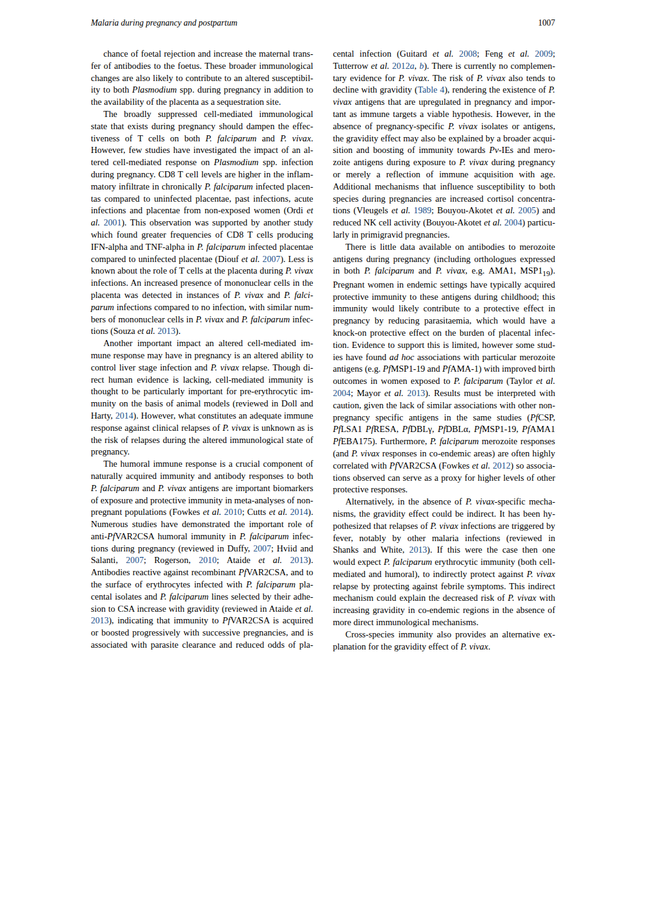Malaria during pregnancy and postpartum 1007
chance of foetal rejection and increase the maternal transfer of antibodies to the foetus. These broader immunological changes are also likely to contribute to an altered susceptibility to both Plasmodium spp. during pregnancy in addition to the availability of the placenta as a sequestration site.
The broadly suppressed cell-mediated immunological state that exists during pregnancy should dampen the effectiveness of T cells on both P. falciparum and P. vivax. However, few studies have investigated the impact of an altered cell-mediated response on Plasmodium spp. infection during pregnancy. CD8 T cell levels are higher in the inflammatory infiltrate in chronically P. falciparum infected placentas compared to uninfected placentae, past infections, acute infections and placentae from non-exposed women (Ordi et al. 2001). This observation was supported by another study which found greater frequencies of CD8 T cells producing IFN-alpha and TNF-alpha in P. falciparum infected placentae compared to uninfected placentae (Diouf et al. 2007). Less is known about the role of T cells at the placenta during P. vivax infections. An increased presence of mononuclear cells in the placenta was detected in instances of P. vivax and P. falciparum infections compared to no infection, with similar numbers of mononuclear cells in P. vivax and P. falciparum infections (Souza et al. 2013).
Another important impact an altered cell-mediated immune response may have in pregnancy is an altered ability to control liver stage infection and P. vivax relapse. Though direct human evidence is lacking, cell-mediated immunity is thought to be particularly important for pre-erythrocytic immunity on the basis of animal models (reviewed in Doll and Harty, 2014). However, what constitutes an adequate immune response against clinical relapses of P. vivax is unknown as is the risk of relapses during the altered immunological state of pregnancy.
The humoral immune response is a crucial component of naturally acquired immunity and antibody responses to both P. falciparum and P. vivax antigens are important biomarkers of exposure and protective immunity in meta-analyses of non-pregnant populations (Fowkes et al. 2010; Cutts et al. 2014). Numerous studies have demonstrated the important role of anti-Pf VAR2CSA humoral immunity in P. falciparum infections during pregnancy (reviewed in Duffy, 2007; Hviid and Salanti, 2007; Rogerson, 2010; Ataide et al. 2013). Antibodies reactive against recombinant Pf VAR2CSA, and to the surface of erythrocytes infected with P. falciparum placental isolates and P. falciparum lines selected by their adhesion to CSA increase with gravidity (reviewed in Ataide et al. 2013), indicating that immunity to Pf VAR2CSA is acquired or boosted progressively with successive pregnancies, and is associated with parasite clearance and reduced odds of placental infection (Guitard et al. 2008; Feng et al. 2009; Tutterrow et al. 2012a, b). There is currently no complementary evidence for P. vivax. The risk of P. vivax also tends to decline with gravidity (Table 4), rendering the existence of P. vivax antigens that are upregulated in pregnancy and important as immune targets a viable hypothesis. However, in the absence of pregnancy-specific P. vivax isolates or antigens, the gravidity effect may also be explained by a broader acquisition and boosting of immunity towards Pv-IEs and merozoite antigens during exposure to P. vivax during pregnancy or merely a reflection of immune acquisition with age. Additional mechanisms that influence susceptibility to both species during pregnancies are increased cortisol concentrations (Vleugels et al. 1989; Bouyou-Akotet et al. 2005) and reduced NK cell activity (Bouyou-Akotet et al. 2004) particularly in primigravid pregnancies.
There is little data available on antibodies to merozoite antigens during pregnancy (including orthologues expressed in both P. falciparum and P. vivax, e.g. AMA1, MSP119). Pregnant women in endemic settings have typically acquired protective immunity to these antigens during childhood; this immunity would likely contribute to a protective effect in pregnancy by reducing parasitaemia, which would have a knock-on protective effect on the burden of placental infection. Evidence to support this is limited, however some studies have found ad hoc associations with particular merozoite antigens (e.g. Pf MSP1-19 and Pf AMA-1) with improved birth outcomes in women exposed to P. falciparum (Taylor et al. 2004; Mayor et al. 2013). Results must be interpreted with caution, given the lack of similar associations with other non-pregnancy specific antigens in the same studies (Pf CSP, Pf LSA1 Pf RESA, Pf DBLγ, Pf DBLα, Pf MSP1-19, Pf AMA1 Pf EBA175). Furthermore, P. falciparum merozoite responses (and P. vivax responses in co-endemic areas) are often highly correlated with Pf VAR2CSA (Fowkes et al. 2012) so associations observed can serve as a proxy for higher levels of other protective responses.
Alternatively, in the absence of P. vivax-specific mechanisms, the gravidity effect could be indirect. It has been hypothesized that relapses of P. vivax infections are triggered by fever, notably by other malaria infections (reviewed in Shanks and White, 2013). If this were the case then one would expect P. falciparum erythrocytic immunity (both cell-mediated and humoral), to indirectly protect against P. vivax relapse by protecting against febrile symptoms. This indirect mechanism could explain the decreased risk of P. vivax with increasing gravidity in co-endemic regions in the absence of more direct immunological mechanisms.
Cross-species immunity also provides an alternative explanation for the gravidity effect of P. vivax.